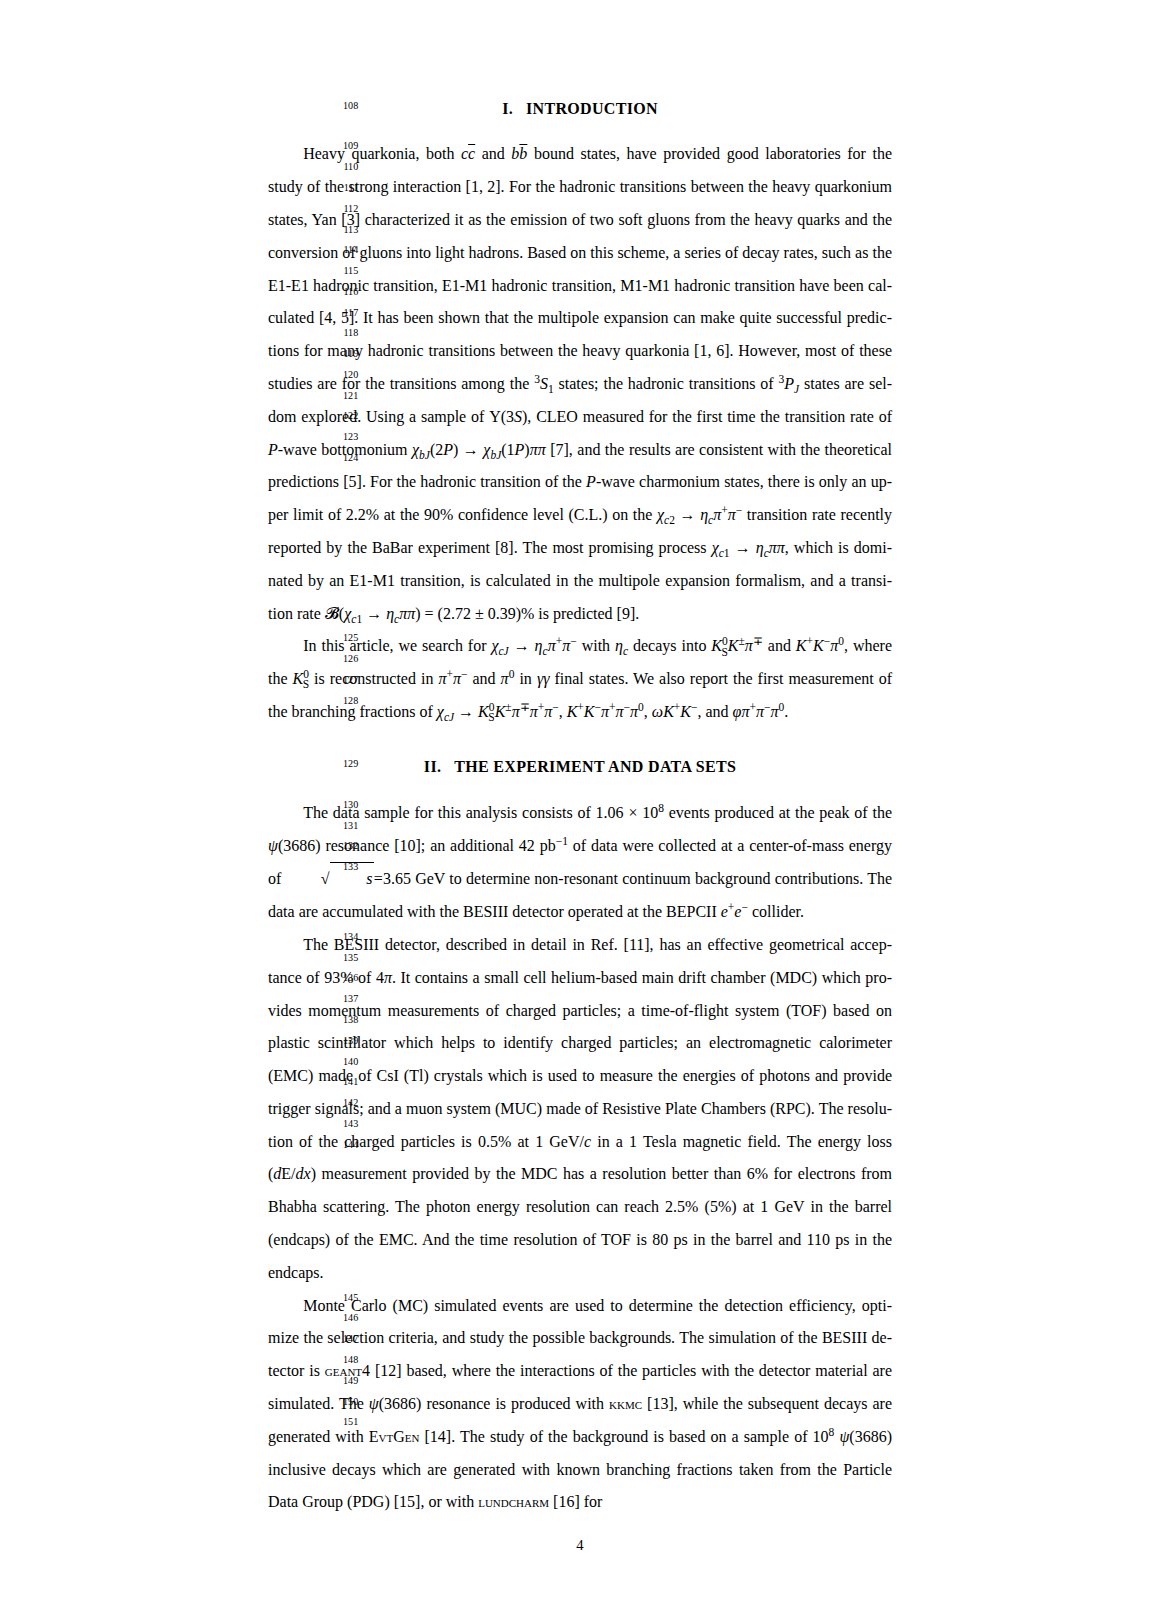108
I. INTRODUCTION
109 110 111 112 113 114 115 116 117 118 119 120 121 122 123 124
Heavy quarkonia, both cc and bb bound states, have provided good laboratories for the study of the strong interaction [1, 2]. For the hadronic transitions between the heavy quarkonium states, Yan [3] characterized it as the emission of two soft gluons from the heavy quarks and the conversion of gluons into light hadrons. Based on this scheme, a series of decay rates, such as the E1-E1 hadronic transition, E1-M1 hadronic transition, M1-M1 hadronic transition have been calculated [4, 5]. It has been shown that the multipole expansion can make quite successful predictions for many hadronic transitions between the heavy quarkonia [1, 6]. However, most of these studies are for the transitions among the 3S1 states; the hadronic transitions of 3PJ states are seldom explored. Using a sample of Υ(3S), CLEO measured for the first time the transition rate of P-wave bottomonium χbJ(2P) → χbJ(1P)ππ [7], and the results are consistent with the theoretical predictions [5]. For the hadronic transition of the P-wave charmonium states, there is only an upper limit of 2.2% at the 90% confidence level (C.L.) on the χc2 → ηcπ+π− transition rate recently reported by the BaBar experiment [8]. The most promising process χc1 → ηcππ, which is dominated by an E1-M1 transition, is calculated in the multipole expansion formalism, and a transition rate 𝓑(χc1 → ηcππ) = (2.72 ± 0.39)% is predicted [9].
125 126 127 128
In this article, we search for χcJ → ηcπ+π− with ηc decays into K0SK±π∓ and K+K−π0, where the K0S is reconstructed in π+π− and π0 in γγ final states. We also report the first measurement of the branching fractions of χcJ → K0SK±π∓π+π−, K+K−π+π−π0, ωK+K−, and φπ+π−π0.
129
II. THE EXPERIMENT AND DATA SETS
130 131 132 133
The data sample for this analysis consists of 1.06 × 108 events produced at the peak of the ψ(3686) resonance [10]; an additional 42 pb−1 of data were collected at a center-of-mass energy of √s=3.65 GeV to determine non-resonant continuum background contributions. The data are accumulated with the BESIII detector operated at the BEPCII e+e− collider.
134 135 136 137 138 139 140 141 142 143 144
The BESIII detector, described in detail in Ref. [11], has an effective geometrical acceptance of 93% of 4π. It contains a small cell helium-based main drift chamber (MDC) which provides momentum measurements of charged particles; a time-of-flight system (TOF) based on plastic scintillator which helps to identify charged particles; an electromagnetic calorimeter (EMC) made of CsI (Tl) crystals which is used to measure the energies of photons and provide trigger signals; and a muon system (MUC) made of Resistive Plate Chambers (RPC). The resolution of the charged particles is 0.5% at 1 GeV/c in a 1 Tesla magnetic field. The energy loss (d E/dx) measurement provided by the MDC has a resolution better than 6% for electrons from Bhabha scattering. The photon energy resolution can reach 2.5% (5%) at 1 GeV in the barrel (endcaps) of the EMC. And the time resolution of TOF is 80 ps in the barrel and 110 ps in the endcaps.
145 146 147 148 149 150 151
Monte Carlo (MC) simulated events are used to determine the detection efficiency, optimize the selection criteria, and study the possible backgrounds. The simulation of the BESIII detector is geant4 [12] based, where the interactions of the particles with the detector material are simulated. The ψ(3686) resonance is produced with kkmc [13], while the subsequent decays are generated with EvtGen [14]. The study of the background is based on a sample of 108 ψ(3686) inclusive decays which are generated with known branching fractions taken from the Particle Data Group (PDG) [15], or with lundcharm [16] for
4